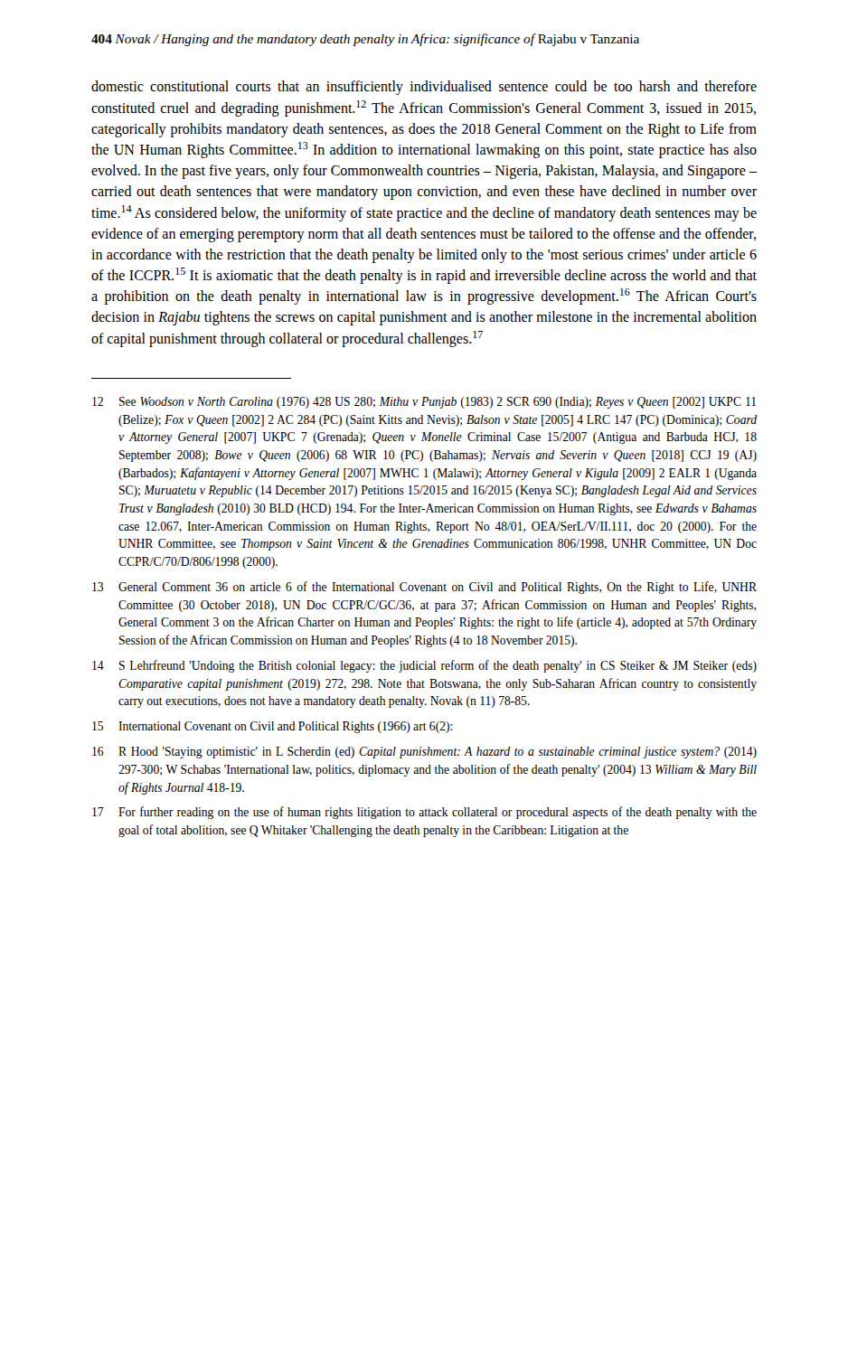404 Novak / Hanging and the mandatory death penalty in Africa: significance of Rajabu v Tanzania
domestic constitutional courts that an insufficiently individualised sentence could be too harsh and therefore constituted cruel and degrading punishment.12 The African Commission's General Comment 3, issued in 2015, categorically prohibits mandatory death sentences, as does the 2018 General Comment on the Right to Life from the UN Human Rights Committee.13 In addition to international lawmaking on this point, state practice has also evolved. In the past five years, only four Commonwealth countries – Nigeria, Pakistan, Malaysia, and Singapore – carried out death sentences that were mandatory upon conviction, and even these have declined in number over time.14 As considered below, the uniformity of state practice and the decline of mandatory death sentences may be evidence of an emerging peremptory norm that all death sentences must be tailored to the offense and the offender, in accordance with the restriction that the death penalty be limited only to the 'most serious crimes' under article 6 of the ICCPR.15 It is axiomatic that the death penalty is in rapid and irreversible decline across the world and that a prohibition on the death penalty in international law is in progressive development.16 The African Court's decision in Rajabu tightens the screws on capital punishment and is another milestone in the incremental abolition of capital punishment through collateral or procedural challenges.17
12 See Woodson v North Carolina (1976) 428 US 280; Mithu v Punjab (1983) 2 SCR 690 (India); Reyes v Queen [2002] UKPC 11 (Belize); Fox v Queen [2002] 2 AC 284 (PC) (Saint Kitts and Nevis); Balson v State [2005] 4 LRC 147 (PC) (Dominica); Coard v Attorney General [2007] UKPC 7 (Grenada); Queen v Monelle Criminal Case 15/2007 (Antigua and Barbuda HCJ, 18 September 2008); Bowe v Queen (2006) 68 WIR 10 (PC) (Bahamas); Nervais and Severin v Queen [2018] CCJ 19 (AJ) (Barbados); Kafantayeni v Attorney General [2007] MWHC 1 (Malawi); Attorney General v Kigula [2009] 2 EALR 1 (Uganda SC); Muruatetu v Republic (14 December 2017) Petitions 15/2015 and 16/2015 (Kenya SC); Bangladesh Legal Aid and Services Trust v Bangladesh (2010) 30 BLD (HCD) 194. For the Inter-American Commission on Human Rights, see Edwards v Bahamas case 12.067, Inter-American Commission on Human Rights, Report No 48/01, OEA/SerL/V/II.111, doc 20 (2000). For the UNHR Committee, see Thompson v Saint Vincent & the Grenadines Communication 806/1998, UNHR Committee, UN Doc CCPR/C/70/D/806/1998 (2000).
13 General Comment 36 on article 6 of the International Covenant on Civil and Political Rights, On the Right to Life, UNHR Committee (30 October 2018), UN Doc CCPR/C/GC/36, at para 37; African Commission on Human and Peoples' Rights, General Comment 3 on the African Charter on Human and Peoples' Rights: the right to life (article 4), adopted at 57th Ordinary Session of the African Commission on Human and Peoples' Rights (4 to 18 November 2015).
14 S Lehrfreund 'Undoing the British colonial legacy: the judicial reform of the death penalty' in CS Steiker & JM Steiker (eds) Comparative capital punishment (2019) 272, 298. Note that Botswana, the only Sub-Saharan African country to consistently carry out executions, does not have a mandatory death penalty. Novak (n 11) 78-85.
15 International Covenant on Civil and Political Rights (1966) art 6(2):
16 R Hood 'Staying optimistic' in L Scherdin (ed) Capital punishment: A hazard to a sustainable criminal justice system? (2014) 297-300; W Schabas 'International law, politics, diplomacy and the abolition of the death penalty' (2004) 13 William & Mary Bill of Rights Journal 418-19.
17 For further reading on the use of human rights litigation to attack collateral or procedural aspects of the death penalty with the goal of total abolition, see Q Whitaker 'Challenging the death penalty in the Caribbean: Litigation at the